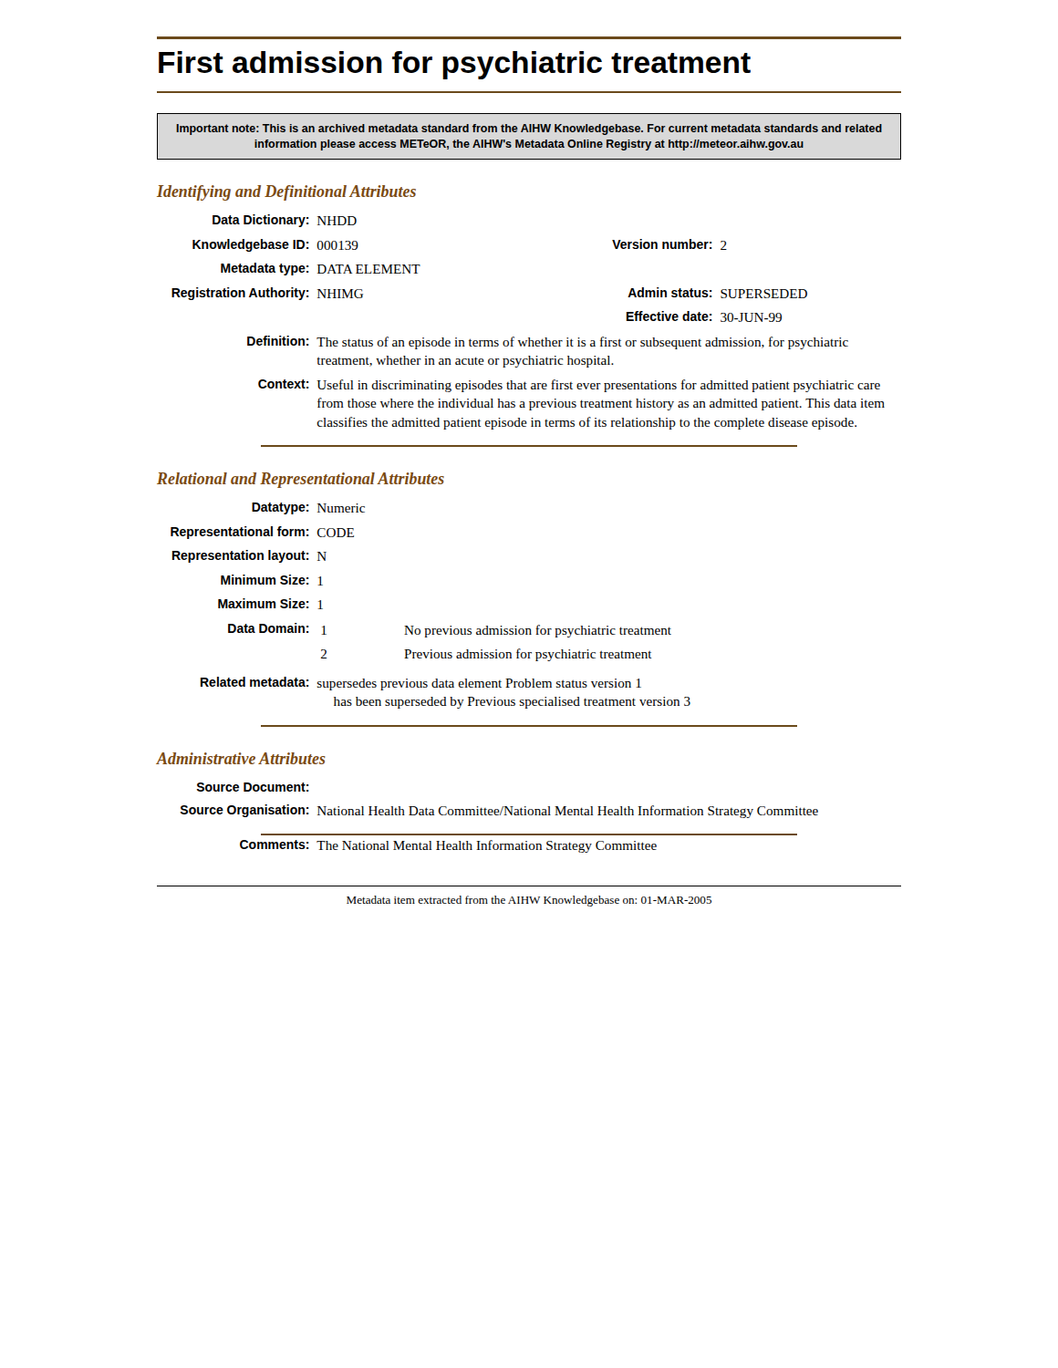First admission for psychiatric treatment
Important note: This is an archived metadata standard from the AIHW Knowledgebase. For current metadata standards and related information please access METeOR, the AIHW's Metadata Online Registry at http://meteor.aihw.gov.au
Identifying and Definitional Attributes
| Data Dictionary: | NHDD |
| Knowledgebase ID: | 000139 | Version number: | 2 |
| Metadata type: | DATA ELEMENT |
| Registration Authority: | NHIMG | Admin status: | SUPERSEDED |
| | | Effective date: | 30-JUN-99 |
| Definition: | The status of an episode in terms of whether it is a first or subsequent admission, for psychiatric treatment, whether in an acute or psychiatric hospital. |
| Context: | Useful in discriminating episodes that are first ever presentations for admitted patient psychiatric care from those where the individual has a previous treatment history as an admitted patient. This data item classifies the admitted patient episode in terms of its relationship to the complete disease episode. |
Relational and Representational Attributes
| Datatype: | Numeric |
| Representational form: | CODE |
| Representation layout: | N |
| Minimum Size: | 1 |
| Maximum Size: | 1 |
| Data Domain: | / 1 / No previous admission for psychiatric treatment / / 2 / Previous admission for psychiatric treatment / |
| Related metadata: | supersedes previous data element Problem status version 1 has been superseded by Previous specialised treatment version 3 |
Administrative Attributes
| Source Document: | |
| Source Organisation: | National Health Data Committee/National Mental Health Information Strategy Committee |
| Comments: | The National Mental Health Information Strategy Committee |
Metadata item extracted from the AIHW Knowledgebase on: 01-MAR-2005